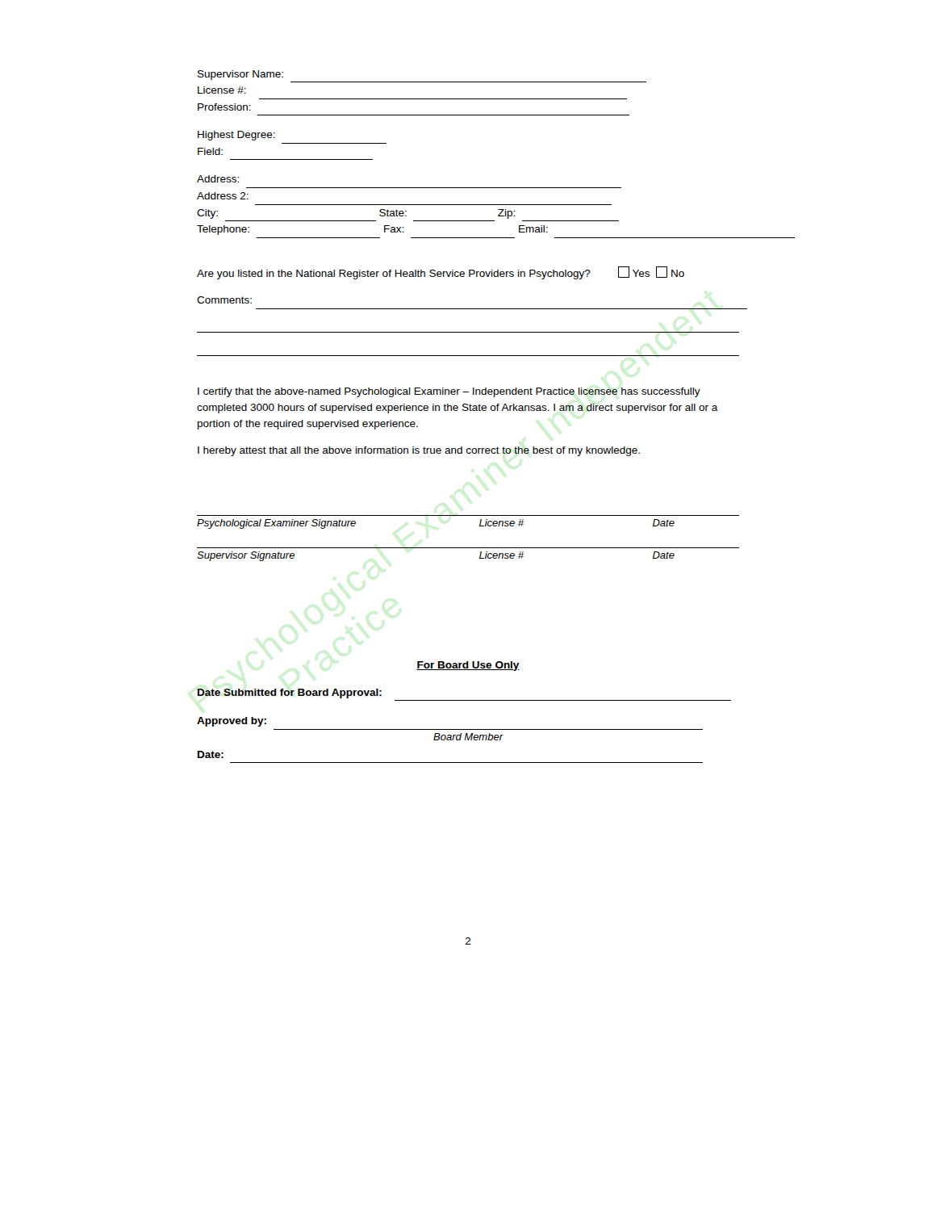Psychological Examiner Independent Practice
Supervisor Name:
License #:
Profession:
Highest Degree:
Field:
Address:
Address 2:
City: State: Zip:
Telephone: Fax: Email:
Are you listed in the National Register of Health Service Providers in Psychology? Yes No
Comments:
I certify that the above-named Psychological Examiner – Independent Practice licensee has successfully completed 3000 hours of supervised experience in the State of Arkansas. I am a direct supervisor for all or a portion of the required supervised experience.
I hereby attest that all the above information is true and correct to the best of my knowledge.
Psychological Examiner Signature License # Date
Supervisor Signature License # Date
For Board Use Only
Date Submitted for Board Approval:
Approved by:
Board Member
Date:
2